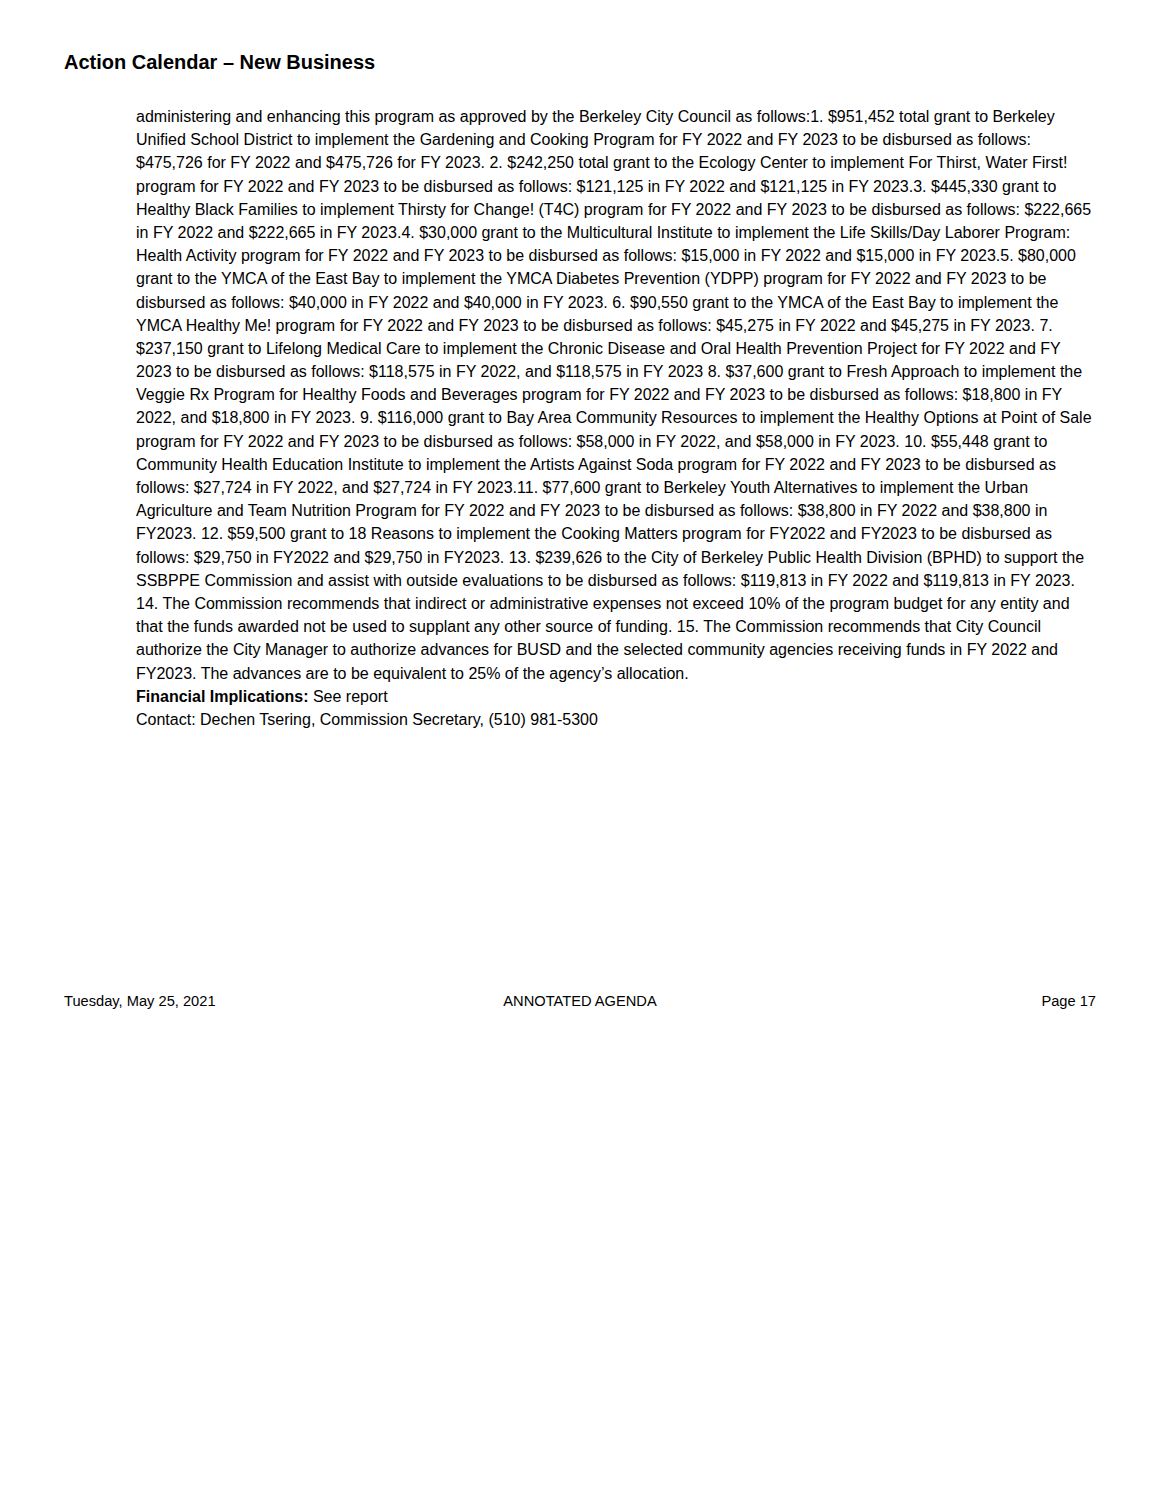Action Calendar – New Business
administering and enhancing this program as approved by the Berkeley City Council as follows:1. $951,452 total grant to Berkeley Unified School District to implement the Gardening and Cooking Program for FY 2022 and FY 2023 to be disbursed as follows: $475,726 for FY 2022 and $475,726 for FY 2023. 2. $242,250 total grant to the Ecology Center to implement For Thirst, Water First! program for FY 2022 and FY 2023 to be disbursed as follows: $121,125 in FY 2022 and $121,125 in FY 2023.3. $445,330 grant to Healthy Black Families to implement Thirsty for Change! (T4C) program for FY 2022 and FY 2023 to be disbursed as follows: $222,665 in FY 2022 and $222,665 in FY 2023.4. $30,000 grant to the Multicultural Institute to implement the Life Skills/Day Laborer Program: Health Activity program for FY 2022 and FY 2023 to be disbursed as follows: $15,000 in FY 2022 and $15,000 in FY 2023.5. $80,000 grant to the YMCA of the East Bay to implement the YMCA Diabetes Prevention (YDPP) program for FY 2022 and FY 2023 to be disbursed as follows: $40,000 in FY 2022 and $40,000 in FY 2023. 6. $90,550 grant to the YMCA of the East Bay to implement the YMCA Healthy Me! program for FY 2022 and FY 2023 to be disbursed as follows: $45,275 in FY 2022 and $45,275 in FY 2023. 7. $237,150 grant to Lifelong Medical Care to implement the Chronic Disease and Oral Health Prevention Project for FY 2022 and FY 2023 to be disbursed as follows: $118,575 in FY 2022, and $118,575 in FY 2023 8. $37,600 grant to Fresh Approach to implement the Veggie Rx Program for Healthy Foods and Beverages program for FY 2022 and FY 2023 to be disbursed as follows: $18,800 in FY 2022, and $18,800 in FY 2023. 9. $116,000 grant to Bay Area Community Resources to implement the Healthy Options at Point of Sale program for FY 2022 and FY 2023 to be disbursed as follows: $58,000 in FY 2022, and $58,000 in FY 2023. 10. $55,448 grant to Community Health Education Institute to implement the Artists Against Soda program for FY 2022 and FY 2023 to be disbursed as follows: $27,724 in FY 2022, and $27,724 in FY 2023.11. $77,600 grant to Berkeley Youth Alternatives to implement the Urban Agriculture and Team Nutrition Program for FY 2022 and FY 2023 to be disbursed as follows: $38,800 in FY 2022 and $38,800 in FY2023. 12. $59,500 grant to 18 Reasons to implement the Cooking Matters program for FY2022 and FY2023 to be disbursed as follows: $29,750 in FY2022 and $29,750 in FY2023. 13. $239,626 to the City of Berkeley Public Health Division (BPHD) to support the SSBPPE Commission and assist with outside evaluations to be disbursed as follows: $119,813 in FY 2022 and $119,813 in FY 2023. 14. The Commission recommends that indirect or administrative expenses not exceed 10% of the program budget for any entity and that the funds awarded not be used to supplant any other source of funding. 15. The Commission recommends that City Council authorize the City Manager to authorize advances for BUSD and the selected community agencies receiving funds in FY 2022 and FY2023. The advances are to be equivalent to 25% of the agency’s allocation.
Financial Implications: See report
Contact: Dechen Tsering, Commission Secretary, (510) 981-5300
Tuesday, May 25, 2021
ANNOTATED AGENDA
Page 17